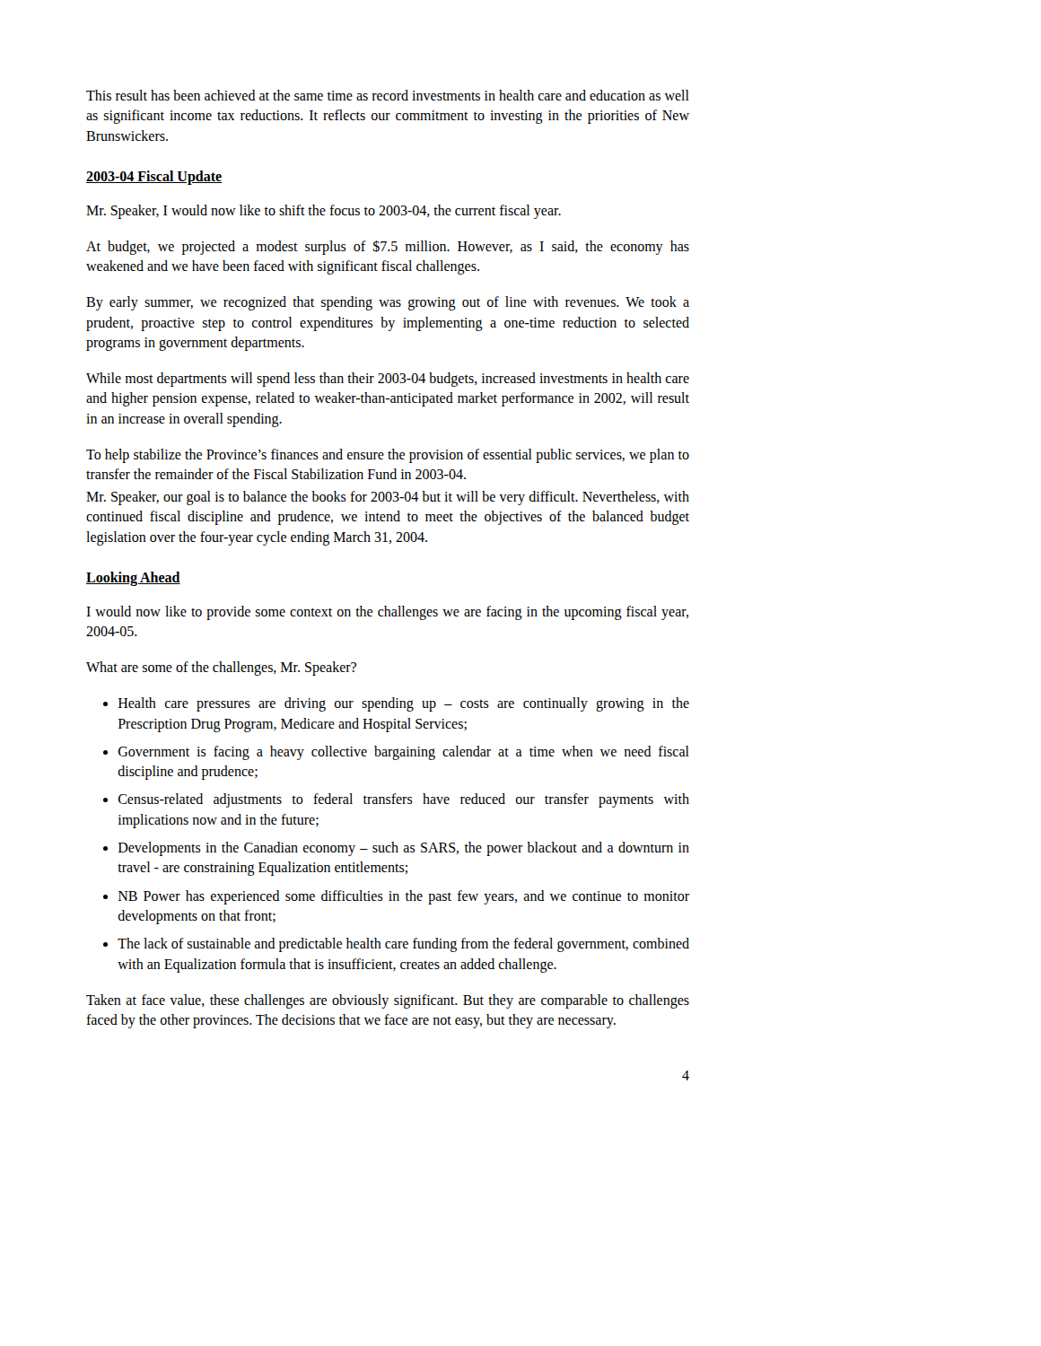This result has been achieved at the same time as record investments in health care and education as well as significant income tax reductions. It reflects our commitment to investing in the priorities of New Brunswickers.
2003-04 Fiscal Update
Mr. Speaker, I would now like to shift the focus to 2003-04, the current fiscal year.
At budget, we projected a modest surplus of $7.5 million. However, as I said, the economy has weakened and we have been faced with significant fiscal challenges.
By early summer, we recognized that spending was growing out of line with revenues. We took a prudent, proactive step to control expenditures by implementing a one-time reduction to selected programs in government departments.
While most departments will spend less than their 2003-04 budgets, increased investments in health care and higher pension expense, related to weaker-than-anticipated market performance in 2002, will result in an increase in overall spending.
To help stabilize the Province’s finances and ensure the provision of essential public services, we plan to transfer the remainder of the Fiscal Stabilization Fund in 2003-04.
Mr. Speaker, our goal is to balance the books for 2003-04 but it will be very difficult. Nevertheless, with continued fiscal discipline and prudence, we intend to meet the objectives of the balanced budget legislation over the four-year cycle ending March 31, 2004.
Looking Ahead
I would now like to provide some context on the challenges we are facing in the upcoming fiscal year, 2004-05.
What are some of the challenges, Mr. Speaker?
Health care pressures are driving our spending up – costs are continually growing in the Prescription Drug Program, Medicare and Hospital Services;
Government is facing a heavy collective bargaining calendar at a time when we need fiscal discipline and prudence;
Census-related adjustments to federal transfers have reduced our transfer payments with implications now and in the future;
Developments in the Canadian economy – such as SARS, the power blackout and a downturn in travel - are constraining Equalization entitlements;
NB Power has experienced some difficulties in the past few years, and we continue to monitor developments on that front;
The lack of sustainable and predictable health care funding from the federal government, combined with an Equalization formula that is insufficient, creates an added challenge.
Taken at face value, these challenges are obviously significant. But they are comparable to challenges faced by the other provinces. The decisions that we face are not easy, but they are necessary.
4